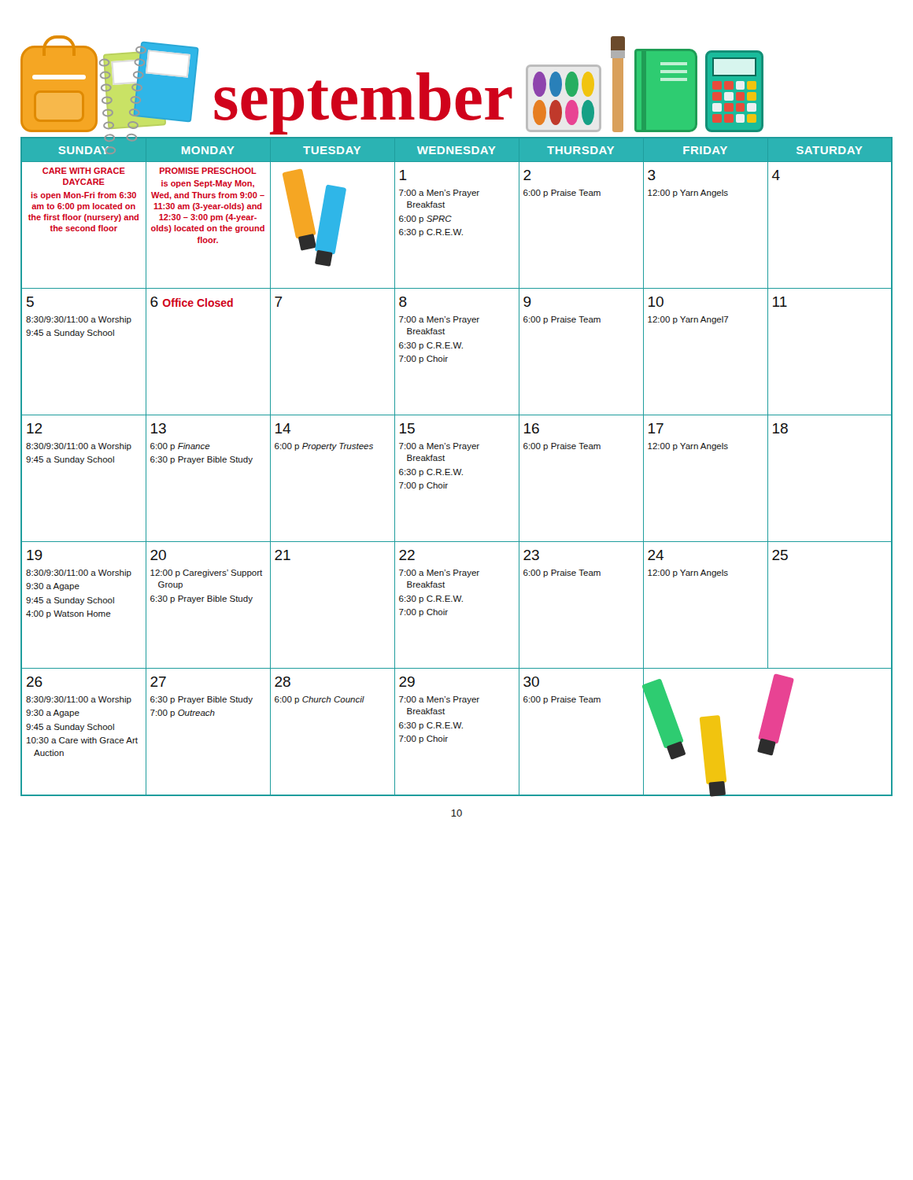september
| Sunday | Monday | Tuesday | Wednesday | Thursday | Friday | Saturday |
| --- | --- | --- | --- | --- | --- | --- |
| CARE WITH GRACE DAYCARE is open Mon-Fri from 6:30 am to 6:00 pm located on the first floor (nursery) and the second floor | PROMISE PRESCHOOL is open Sept-May Mon, Wed, and Thurs from 9:00 – 11:30 am (3-year-olds) and 12:30 – 3:00 pm (4-year-olds) located on the ground floor. | | 1 7:00 a Men’s Prayer Breakfast 6:00 p SPRC 6:30 p C.R.E.W. | 2 6:00 p Praise Team | 3 12:00 p Yarn Angels | 4 |
| 5 8:30/9:30/11:00 a Worship 9:45 a Sunday School | 6 Office Closed | 7 | 8 7:00 a Men’s Prayer Breakfast 6:30 p C.R.E.W. 7:00 p Choir | 9 6:00 p Praise Team | 10 12:00 p Yarn Angel7 | 11 |
| 12 8:30/9:30/11:00 a Worship 9:45 a Sunday School | 13 6:00 p Finance 6:30 p Prayer Bible Study | 14 6:00 p Property Trustees | 15 7:00 a Men’s Prayer Breakfast 6:30 p C.R.E.W. 7:00 p Choir | 16 6:00 p Praise Team | 17 12:00 p Yarn Angels | 18 |
| 19 8:30/9:30/11:00 a Worship 9:30 a Agape 9:45 a Sunday School 4:00 p Watson Home | 20 12:00 p Caregivers’ Support Group 6:30 p Prayer Bible Study | 21 | 22 7:00 a Men’s Prayer Breakfast 6:30 p C.R.E.W. 7:00 p Choir | 23 6:00 p Praise Team | 24 12:00 p Yarn Angels | 25 |
| 26 8:30/9:30/11:00 a Worship 9:30 a Agape 9:45 a Sunday School 10:30 a Care with Grace Art Auction | 27 6:30 p Prayer Bible Study 7:00 p Outreach | 28 6:00 p Church Council | 29 7:00 a Men’s Prayer Breakfast 6:30 p C.R.E.W. 7:00 p Choir | 30 6:00 p Praise Team | |
10